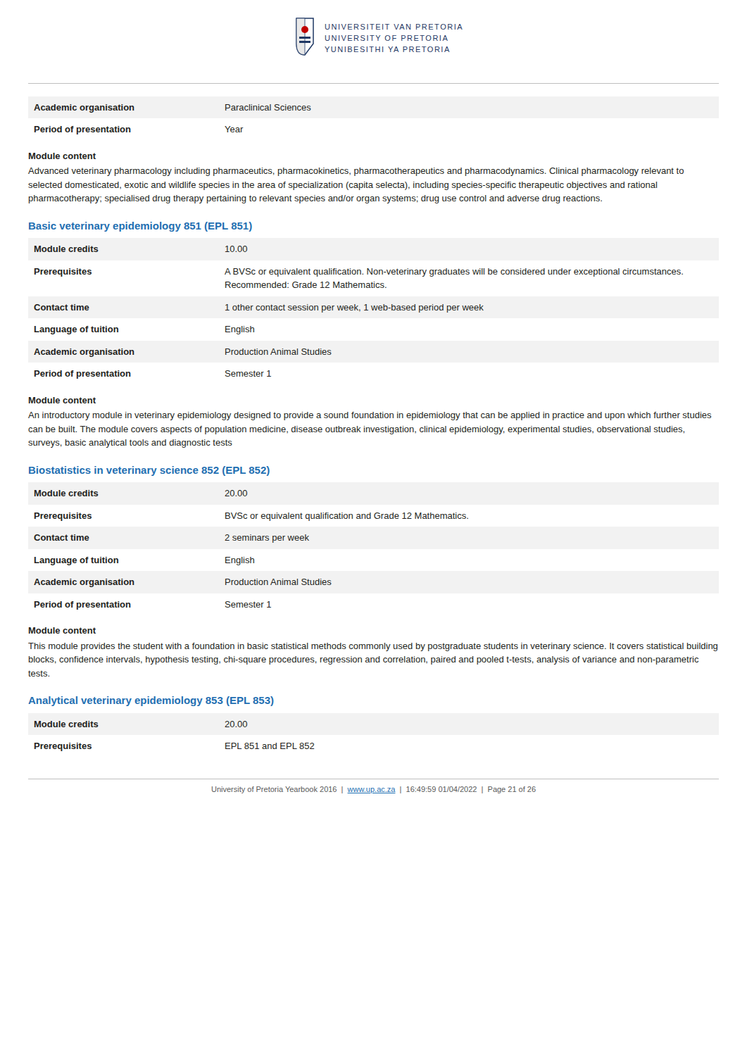UNIVERSITEIT VAN PRETORIA UNIVERSITY OF PRETORIA YUNIBESITHI YA PRETORIA
| Academic organisation | Paraclinical Sciences |
| Period of presentation | Year |
Module content
Advanced veterinary pharmacology including pharmaceutics, pharmacokinetics, pharmacotherapeutics and pharmacodynamics. Clinical pharmacology relevant to selected domesticated, exotic and wildlife species in the area of specialization (capita selecta), including species-specific therapeutic objectives and rational pharmacotherapy; specialised drug therapy pertaining to relevant species and/or organ systems; drug use control and adverse drug reactions.
Basic veterinary epidemiology 851 (EPL 851)
| Module credits | 10.00 |
| Prerequisites | A BVSc or equivalent qualification. Non-veterinary graduates will be considered under exceptional circumstances. Recommended: Grade 12 Mathematics. |
| Contact time | 1 other contact session per week, 1 web-based period per week |
| Language of tuition | English |
| Academic organisation | Production Animal Studies |
| Period of presentation | Semester 1 |
Module content
An introductory module in veterinary epidemiology designed to provide a sound foundation in epidemiology that can be applied in practice and upon which further studies can be built. The module covers aspects of population medicine, disease outbreak investigation, clinical epidemiology, experimental studies, observational studies, surveys, basic analytical tools and diagnostic tests
Biostatistics in veterinary science 852 (EPL 852)
| Module credits | 20.00 |
| Prerequisites | BVSc or equivalent qualification and Grade 12 Mathematics. |
| Contact time | 2 seminars per week |
| Language of tuition | English |
| Academic organisation | Production Animal Studies |
| Period of presentation | Semester 1 |
Module content
This module provides the student with a foundation in basic statistical methods commonly used by postgraduate students in veterinary science. It covers statistical building blocks, confidence intervals, hypothesis testing, chi-square procedures, regression and correlation, paired and pooled t-tests, analysis of variance and non-parametric tests.
Analytical veterinary epidemiology 853 (EPL 853)
| Module credits | 20.00 |
| Prerequisites | EPL 851 and EPL 852 |
University of Pretoria Yearbook 2016 | www.up.ac.za | 16:49:59 01/04/2022 | Page 21 of 26